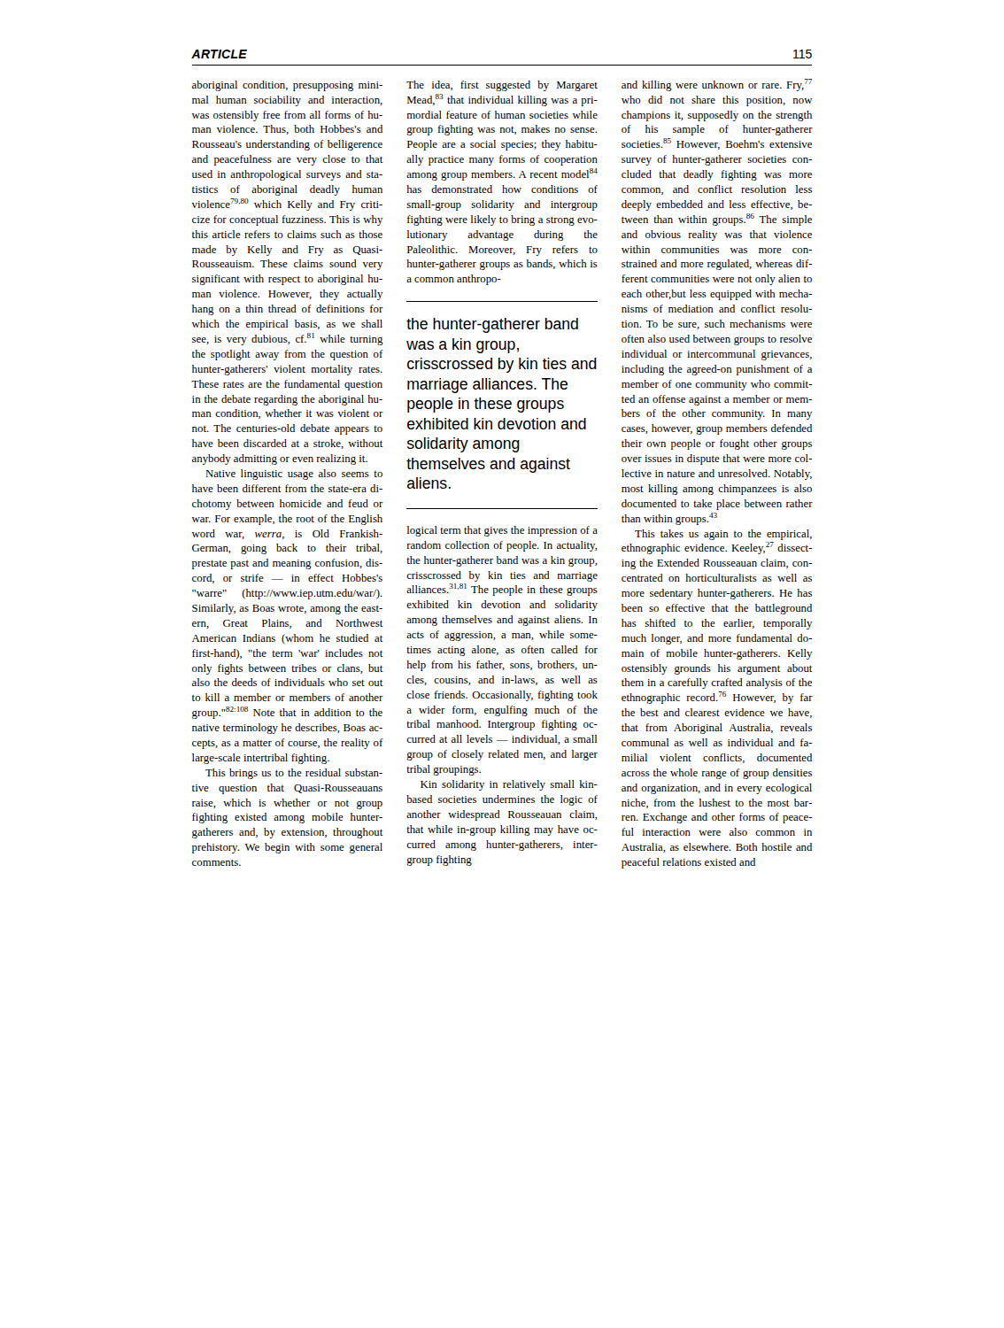ARTICLE 115
aboriginal condition, presupposing minimal human sociability and interaction, was ostensibly free from all forms of human violence. Thus, both Hobbes's and Rousseau's understanding of belligerence and peacefulness are very close to that used in anthropological surveys and statistics of aboriginal deadly human violence79,80 which Kelly and Fry criticize for conceptual fuzziness. This is why this article refers to claims such as those made by Kelly and Fry as Quasi-Rousseauism. These claims sound very significant with respect to aboriginal human violence. However, they actually hang on a thin thread of definitions for which the empirical basis, as we shall see, is very dubious, cf.81 while turning the spotlight away from the question of hunter-gatherers' violent mortality rates. These rates are the fundamental question in the debate regarding the aboriginal human condition, whether it was violent or not. The centuries-old debate appears to have been discarded at a stroke, without anybody admitting or even realizing it.
Native linguistic usage also seems to have been different from the state-era dichotomy between homicide and feud or war. For example, the root of the English word war, werra, is Old Frankish-German, going back to their tribal, prestate past and meaning confusion, discord, or strife — in effect Hobbes's "warre" (http://www.iep.utm.edu/war/). Similarly, as Boas wrote, among the eastern, Great Plains, and Northwest American Indians (whom he studied at first-hand), "the term 'war' includes not only fights between tribes or clans, but also the deeds of individuals who set out to kill a member or members of another group."82:108 Note that in addition to the native terminology he describes, Boas accepts, as a matter of course, the reality of large-scale intertribal fighting.
This brings us to the residual substantive question that Quasi-Rousseauans raise, which is whether or not group fighting existed among mobile hunter-gatherers and, by extension, throughout prehistory. We begin with some general comments.
The idea, first suggested by Margaret Mead,83 that individual killing was a primordial feature of human societies while group fighting was not, makes no sense. People are a social species; they habitually practice many forms of cooperation among group members. A recent model84 has demonstrated how conditions of small-group solidarity and intergroup fighting were likely to bring a strong evolutionary advantage during the Paleolithic. Moreover, Fry refers to hunter-gatherer groups as bands, which is a common anthropo-
the hunter-gatherer band was a kin group, crisscrossed by kin ties and marriage alliances. The people in these groups exhibited kin devotion and solidarity among themselves and against aliens.
logical term that gives the impression of a random collection of people. In actuality, the hunter-gatherer band was a kin group, crisscrossed by kin ties and marriage alliances.31,81 The people in these groups exhibited kin devotion and solidarity among themselves and against aliens. In acts of aggression, a man, while sometimes acting alone, as often called for help from his father, sons, brothers, uncles, cousins, and in-laws, as well as close friends. Occasionally, fighting took a wider form, engulfing much of the tribal manhood. Intergroup fighting occurred at all levels — individual, a small group of closely related men, and larger tribal groupings.
Kin solidarity in relatively small kin-based societies undermines the logic of another widespread Rousseauan claim, that while in-group killing may have occurred among hunter-gatherers, intergroup fighting
and killing were unknown or rare. Fry,77 who did not share this position, now champions it, supposedly on the strength of his sample of hunter-gatherer societies.85 However, Boehm's extensive survey of hunter-gatherer societies concluded that deadly fighting was more common, and conflict resolution less deeply embedded and less effective, between than within groups.86 The simple and obvious reality was that violence within communities was more constrained and more regulated, whereas different communities were not only alien to each other,but less equipped with mechanisms of mediation and conflict resolution. To be sure, such mechanisms were often also used between groups to resolve individual or intercommunal grievances, including the agreed-on punishment of a member of one community who committed an offense against a member or members of the other community. In many cases, however, group members defended their own people or fought other groups over issues in dispute that were more collective in nature and unresolved. Notably, most killing among chimpanzees is also documented to take place between rather than within groups.43
This takes us again to the empirical, ethnographic evidence. Keeley,27 dissecting the Extended Rousseauan claim, concentrated on horticulturalists as well as more sedentary hunter-gatherers. He has been so effective that the battleground has shifted to the earlier, temporally much longer, and more fundamental domain of mobile hunter-gatherers. Kelly ostensibly grounds his argument about them in a carefully crafted analysis of the ethnographic record.76 However, by far the best and clearest evidence we have, that from Aboriginal Australia, reveals communal as well as individual and familial violent conflicts, documented across the whole range of group densities and organization, and in every ecological niche, from the lushest to the most barren. Exchange and other forms of peaceful interaction were also common in Australia, as elsewhere. Both hostile and peaceful relations existed and